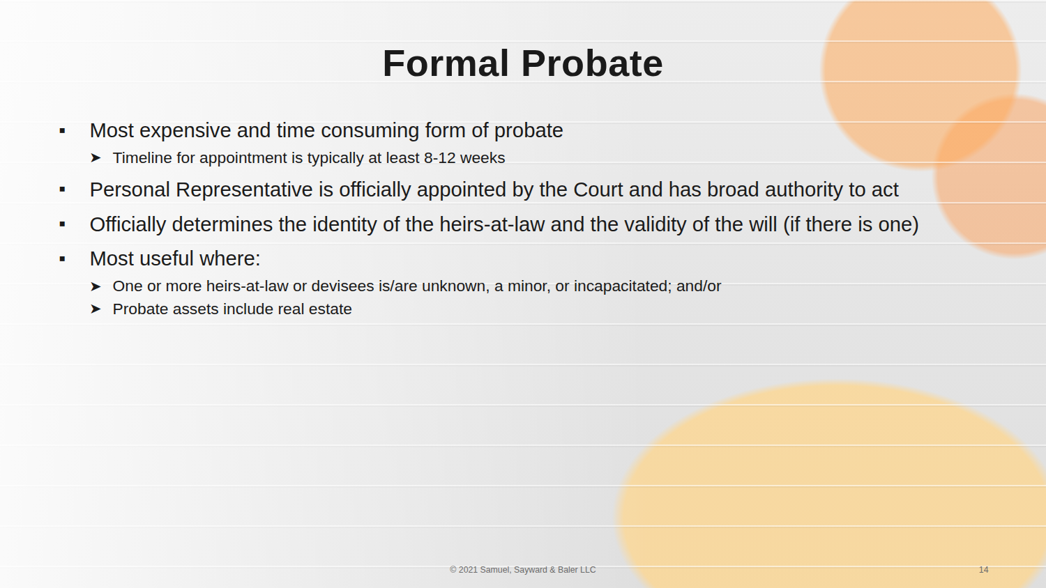Formal Probate
Most expensive and time consuming form of probate
Timeline for appointment is typically at least 8-12 weeks
Personal Representative is officially appointed by the Court and has broad authority to act
Officially determines the identity of the heirs-at-law and the validity of the will (if there is one)
Most useful where:
One or more heirs-at-law or devisees is/are unknown, a minor, or incapacitated; and/or
Probate assets include real estate
© 2021 Samuel, Sayward & Baler LLC 14